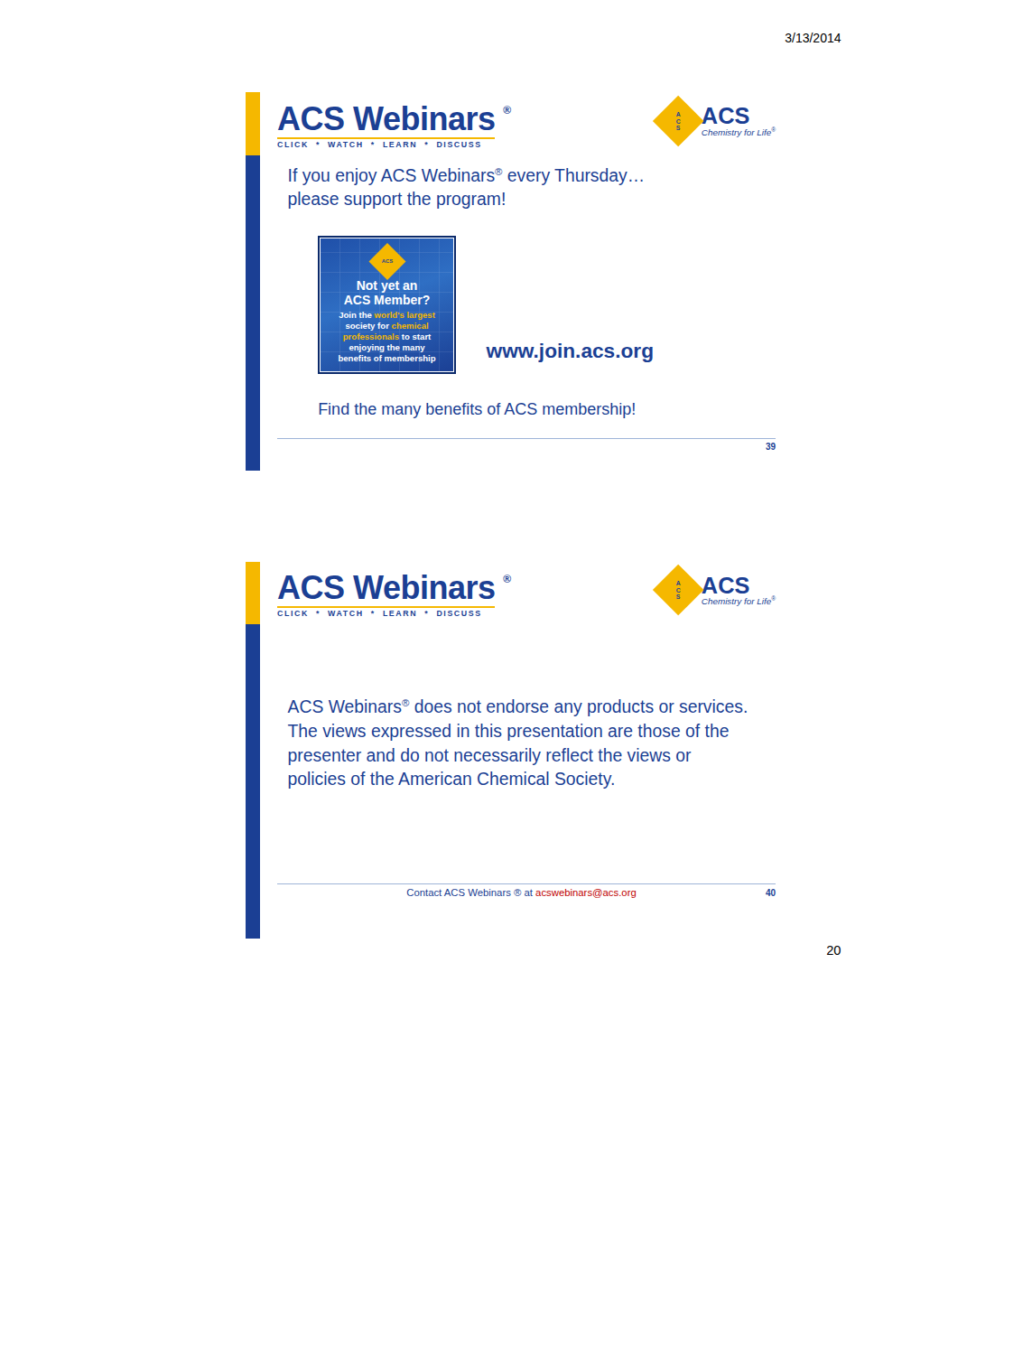3/13/2014
ACS Webinars®
CLICK * WATCH * LEARN * DISCUSS
A
C
S
ACS
Chemistry for Life®
If you enjoy ACS Webinars® every Thursday…
please support the program!
ACS
Not yet an
ACS Member?
Join the world's largest
society for chemical
professionals to start
enjoying the many
benefits of membership
www.join.acs.org
Find the many benefits of ACS membership!
39
ACS Webinars®
CLICK * WATCH * LEARN * DISCUSS
A
C
S
ACS
Chemistry for Life®
ACS Webinars® does not endorse any products or services. The views expressed in this presentation are those of the presenter and do not necessarily reflect the views or policies of the American Chemical Society.
Contact ACS Webinars ® at acswebinars@acs.org 40
20